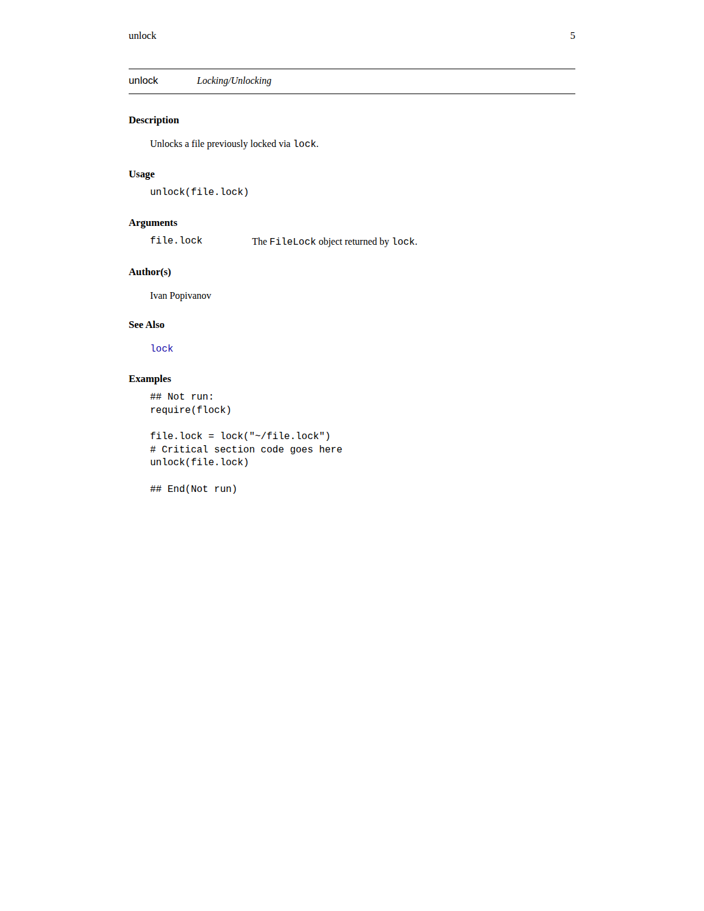unlock 5
unlock Locking/Unlocking
Description
Unlocks a file previously locked via lock.
Usage
unlock(file.lock)
Arguments
file.lock
The FileLock object returned by lock.
Author(s)
Ivan Popivanov
See Also
lock
Examples
## Not run: 
require(flock)

file.lock = lock("~/file.lock")
# Critical section code goes here
unlock(file.lock)

## End(Not run)